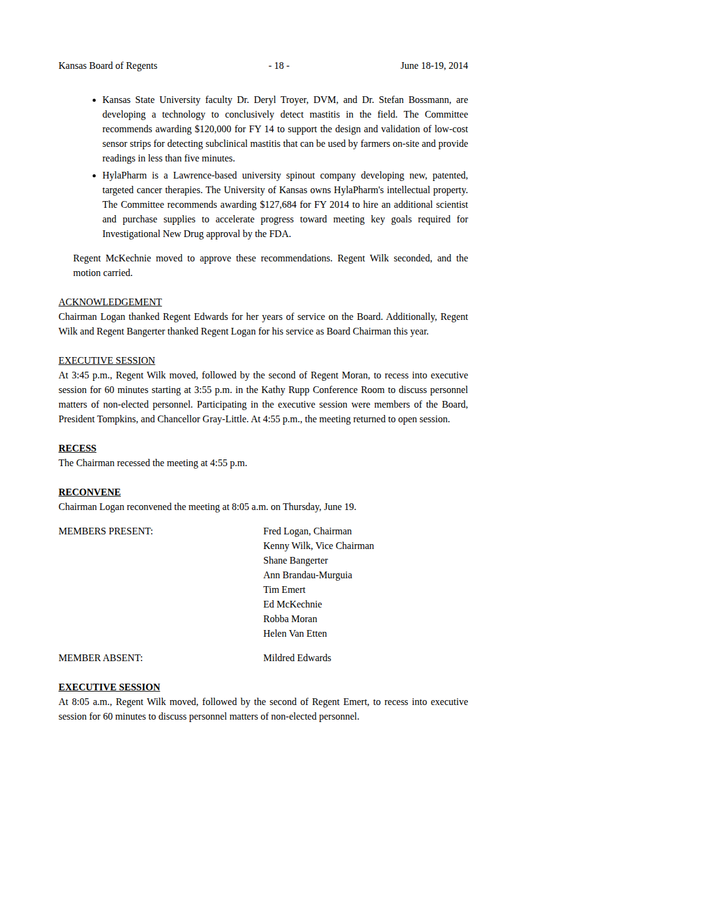Kansas Board of Regents
- 18 -
June 18-19, 2014
Kansas State University faculty Dr. Deryl Troyer, DVM, and Dr. Stefan Bossmann, are developing a technology to conclusively detect mastitis in the field. The Committee recommends awarding $120,000 for FY 14 to support the design and validation of low-cost sensor strips for detecting subclinical mastitis that can be used by farmers on-site and provide readings in less than five minutes.
HylaPharm is a Lawrence-based university spinout company developing new, patented, targeted cancer therapies. The University of Kansas owns HylaPharm's intellectual property. The Committee recommends awarding $127,684 for FY 2014 to hire an additional scientist and purchase supplies to accelerate progress toward meeting key goals required for Investigational New Drug approval by the FDA.
Regent McKechnie moved to approve these recommendations. Regent Wilk seconded, and the motion carried.
ACKNOWLEDGEMENT
Chairman Logan thanked Regent Edwards for her years of service on the Board. Additionally, Regent Wilk and Regent Bangerter thanked Regent Logan for his service as Board Chairman this year.
EXECUTIVE SESSION
At 3:45 p.m., Regent Wilk moved, followed by the second of Regent Moran, to recess into executive session for 60 minutes starting at 3:55 p.m. in the Kathy Rupp Conference Room to discuss personnel matters of non-elected personnel. Participating in the executive session were members of the Board, President Tompkins, and Chancellor Gray-Little. At 4:55 p.m., the meeting returned to open session.
RECESS
The Chairman recessed the meeting at 4:55 p.m.
RECONVENE
Chairman Logan reconvened the meeting at 8:05 a.m. on Thursday, June 19.
| MEMBERS PRESENT: | Fred Logan, Chairman Kenny Wilk, Vice Chairman Shane Bangerter Ann Brandau-Murguia Tim Emert Ed McKechnie Robba Moran Helen Van Etten |
| MEMBER ABSENT: | Mildred Edwards |
EXECUTIVE SESSION
At 8:05 a.m., Regent Wilk moved, followed by the second of Regent Emert, to recess into executive session for 60 minutes to discuss personnel matters of non-elected personnel.